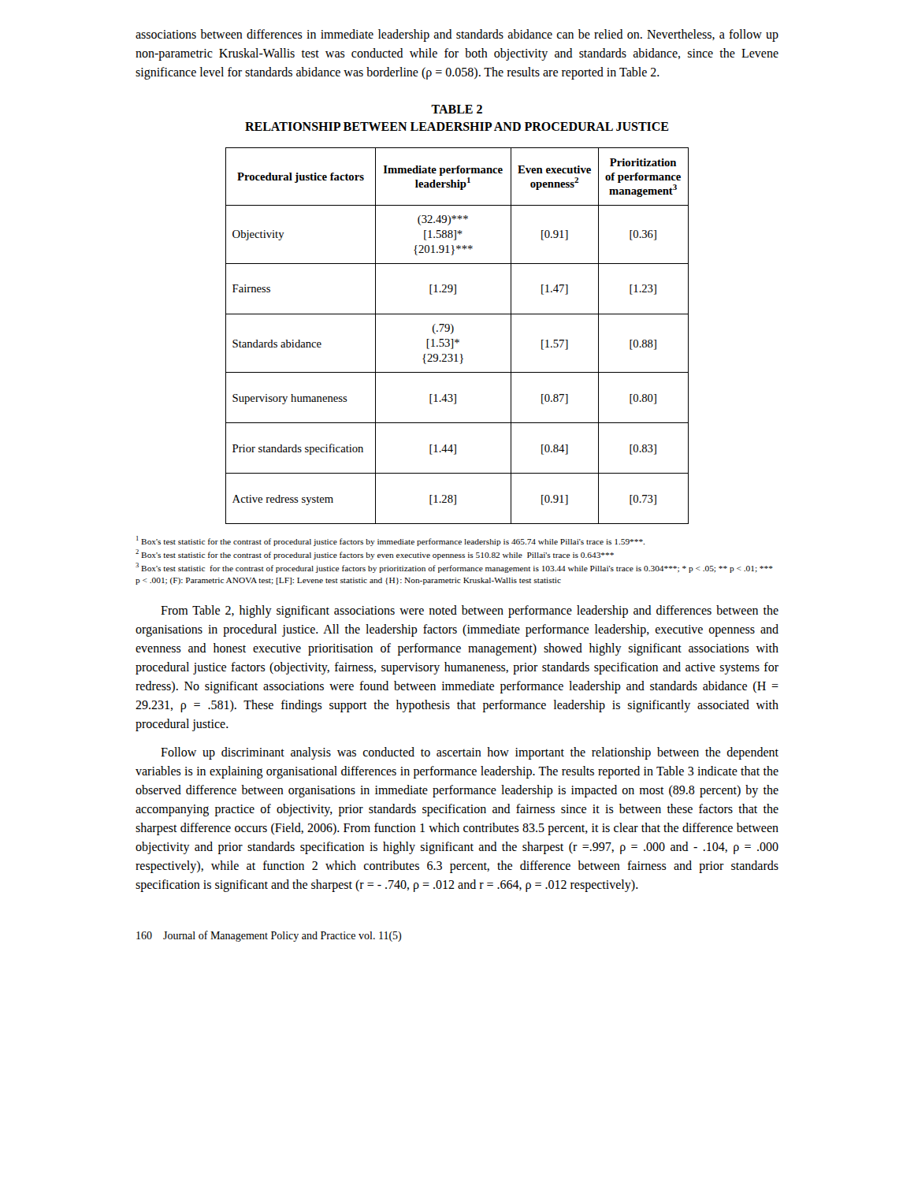associations between differences in immediate leadership and standards abidance can be relied on. Nevertheless, a follow up non-parametric Kruskal-Wallis test was conducted while for both objectivity and standards abidance, since the Levene significance level for standards abidance was borderline (ρ = 0.058). The results are reported in Table 2.
Table 2
Relationship Between Leadership and Procedural Justice
| Procedural justice factors | Immediate performance leadership 1 | Even executive openness 2 | Prioritization of performance management 3 |
| --- | --- | --- | --- |
| Objectivity | (32.49)*** [1.588]* {201.91}*** | [0.91] | [0.36] |
| Fairness | [1.29] | [1.47] | [1.23] |
| Standards abidance | (.79) [1.53]* {29.231} | [1.57] | [0.88] |
| Supervisory humaneness | [1.43] | [0.87] | [0.80] |
| Prior standards specification | [1.44] | [0.84] | [0.83] |
| Active redress system | [1.28] | [0.91] | [0.73] |
1 Box's test statistic for the contrast of procedural justice factors by immediate performance leadership is 465.74 while Pillai's trace is 1.59***.
2 Box's test statistic for the contrast of procedural justice factors by even executive openness is 510.82 while Pillai's trace is 0.643***
3 Box's test statistic for the contrast of procedural justice factors by prioritization of performance management is 103.44 while Pillai's trace is 0.304***; * p < .05; ** p < .01; *** p < .001; (F): Parametric ANOVA test; [LF]: Levene test statistic and {H}: Non-parametric Kruskal-Wallis test statistic
From Table 2, highly significant associations were noted between performance leadership and differences between the organisations in procedural justice. All the leadership factors (immediate performance leadership, executive openness and evenness and honest executive prioritisation of performance management) showed highly significant associations with procedural justice factors (objectivity, fairness, supervisory humaneness, prior standards specification and active systems for redress). No significant associations were found between immediate performance leadership and standards abidance (H = 29.231, ρ = .581). These findings support the hypothesis that performance leadership is significantly associated with procedural justice.
Follow up discriminant analysis was conducted to ascertain how important the relationship between the dependent variables is in explaining organisational differences in performance leadership. The results reported in Table 3 indicate that the observed difference between organisations in immediate performance leadership is impacted on most (89.8 percent) by the accompanying practice of objectivity, prior standards specification and fairness since it is between these factors that the sharpest difference occurs (Field, 2006). From function 1 which contributes 83.5 percent, it is clear that the difference between objectivity and prior standards specification is highly significant and the sharpest (r =.997, ρ = .000 and - .104, ρ = .000 respectively), while at function 2 which contributes 6.3 percent, the difference between fairness and prior standards specification is significant and the sharpest (r = - .740, ρ = .012 and r = .664, ρ = .012 respectively).
160 Journal of Management Policy and Practice vol. 11(5)